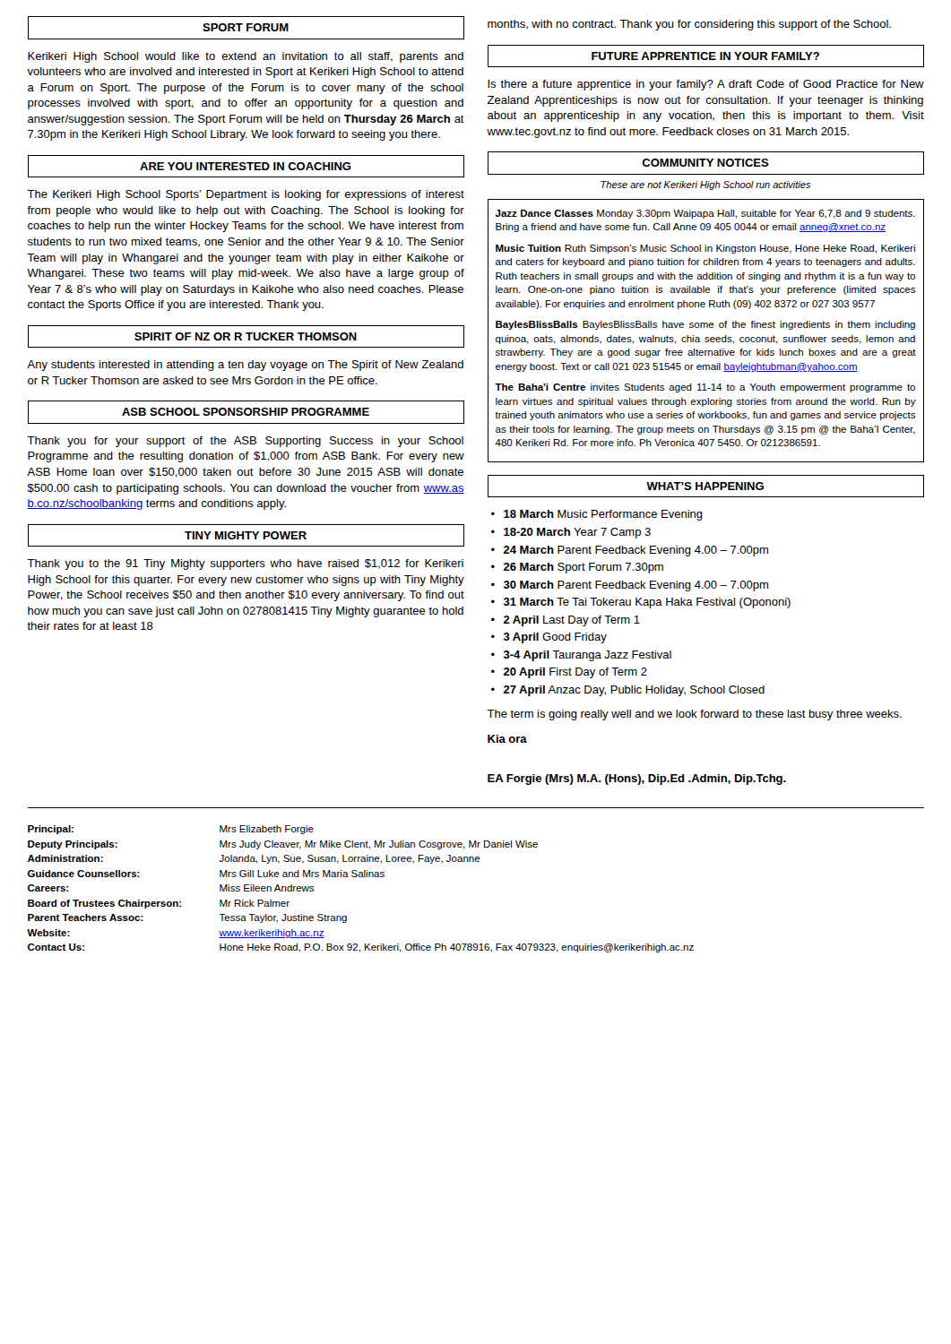Sport Forum
Kerikeri High School would like to extend an invitation to all staff, parents and volunteers who are involved and interested in Sport at Kerikeri High School to attend a Forum on Sport. The purpose of the Forum is to cover many of the school processes involved with sport, and to offer an opportunity for a question and answer/suggestion session. The Sport Forum will be held on Thursday 26 March at 7.30pm in the Kerikeri High School Library. We look forward to seeing you there.
Are You Interested in Coaching
The Kerikeri High School Sports’ Department is looking for expressions of interest from people who would like to help out with Coaching. The School is looking for coaches to help run the winter Hockey Teams for the school. We have interest from students to run two mixed teams, one Senior and the other Year 9 & 10. The Senior Team will play in Whangarei and the younger team with play in either Kaikohe or Whangarei. These two teams will play mid-week. We also have a large group of Year 7 & 8’s who will play on Saturdays in Kaikohe who also need coaches. Please contact the Sports Office if you are interested. Thank you.
Spirit of NZ or R Tucker Thomson
Any students interested in attending a ten day voyage on The Spirit of New Zealand or R Tucker Thomson are asked to see Mrs Gordon in the PE office.
ASB School Sponsorship Programme
Thank you for your support of the ASB Supporting Success in your School Programme and the resulting donation of $1,000 from ASB Bank. For every new ASB Home loan over $150,000 taken out before 30 June 2015 ASB will donate $500.00 cash to participating schools. You can download the voucher from www.asb.co.nz/schoolbanking terms and conditions apply.
Tiny Mighty Power
Thank you to the 91 Tiny Mighty supporters who have raised $1,012 for Kerikeri High School for this quarter. For every new customer who signs up with Tiny Mighty Power, the School receives $50 and then another $10 every anniversary. To find out how much you can save just call John on 0278081415 Tiny Mighty guarantee to hold their rates for at least 18
months, with no contract. Thank you for considering this support of the School.
Future Apprentice in Your Family?
Is there a future apprentice in your family? A draft Code of Good Practice for New Zealand Apprenticeships is now out for consultation. If your teenager is thinking about an apprenticeship in any vocation, then this is important to them. Visit www.tec.govt.nz to find out more. Feedback closes on 31 March 2015.
Community Notices
These are not Kerikeri High School run activities
Jazz Dance Classes Monday 3.30pm Waipapa Hall, suitable for Year 6,7,8 and 9 students. Bring a friend and have some fun. Call Anne 09 405 0044 or email anneg@xnet.co.nz
Music Tuition Ruth Simpson’s Music School in Kingston House, Hone Heke Road, Kerikeri and caters for keyboard and piano tuition for children from 4 years to teenagers and adults. Ruth teachers in small groups and with the addition of singing and rhythm it is a fun way to learn. One-on-one piano tuition is available if that’s your preference (limited spaces available). For enquiries and enrolment phone Ruth (09) 402 8372 or 027 303 9577
BaylesBlissBalls BaylesBlissBalls have some of the finest ingredients in them including quinoa, oats, almonds, dates, walnuts, chia seeds, coconut, sunflower seeds, lemon and strawberry. They are a good sugar free alternative for kids lunch boxes and are a great energy boost. Text or call 021 023 51545 or email bayleightubman@yahoo.com
The Baha'i Centre invites Students aged 11-14 to a Youth empowerment programme to learn virtues and spiritual values through exploring stories from around the world. Run by trained youth animators who use a series of workbooks, fun and games and service projects as their tools for learning. The group meets on Thursdays @ 3.15 pm @ the Baha’I Center, 480 Kerikeri Rd. For more info. Ph Veronica 407 5450. Or 0212386591.
What’s Happening
18 March Music Performance Evening
18-20 March Year 7 Camp 3
24 March Parent Feedback Evening 4.00 – 7.00pm
26 March Sport Forum 7.30pm
30 March Parent Feedback Evening 4.00 – 7.00pm
31 March Te Tai Tokerau Kapa Haka Festival (Opononi)
2 April Last Day of Term 1
3 April Good Friday
3-4 April Tauranga Jazz Festival
20 April First Day of Term 2
27 April Anzac Day, Public Holiday, School Closed
The term is going really well and we look forward to these last busy three weeks.
Kia ora
EA Forgie (Mrs) M.A. (Hons), Dip.Ed .Admin, Dip.Tchg.
| Principal: | Mrs Elizabeth Forgie |
| Deputy Principals: | Mrs Judy Cleaver, Mr Mike Clent, Mr Julian Cosgrove, Mr Daniel Wise |
| Administration: | Jolanda, Lyn, Sue, Susan, Lorraine, Loree, Faye, Joanne |
| Guidance Counsellors: | Mrs Gill Luke and Mrs Maria Salinas |
| Careers: | Miss Eileen Andrews |
| Board of Trustees Chairperson: | Mr Rick Palmer |
| Parent Teachers Assoc: | Tessa Taylor, Justine Strang |
| Website: | www.kerikerihigh.ac.nz |
| Contact Us: | Hone Heke Road, P.O. Box 92, Kerikeri, Office Ph 4078916, Fax 4079323, enquiries@kerikerihigh.ac.nz |